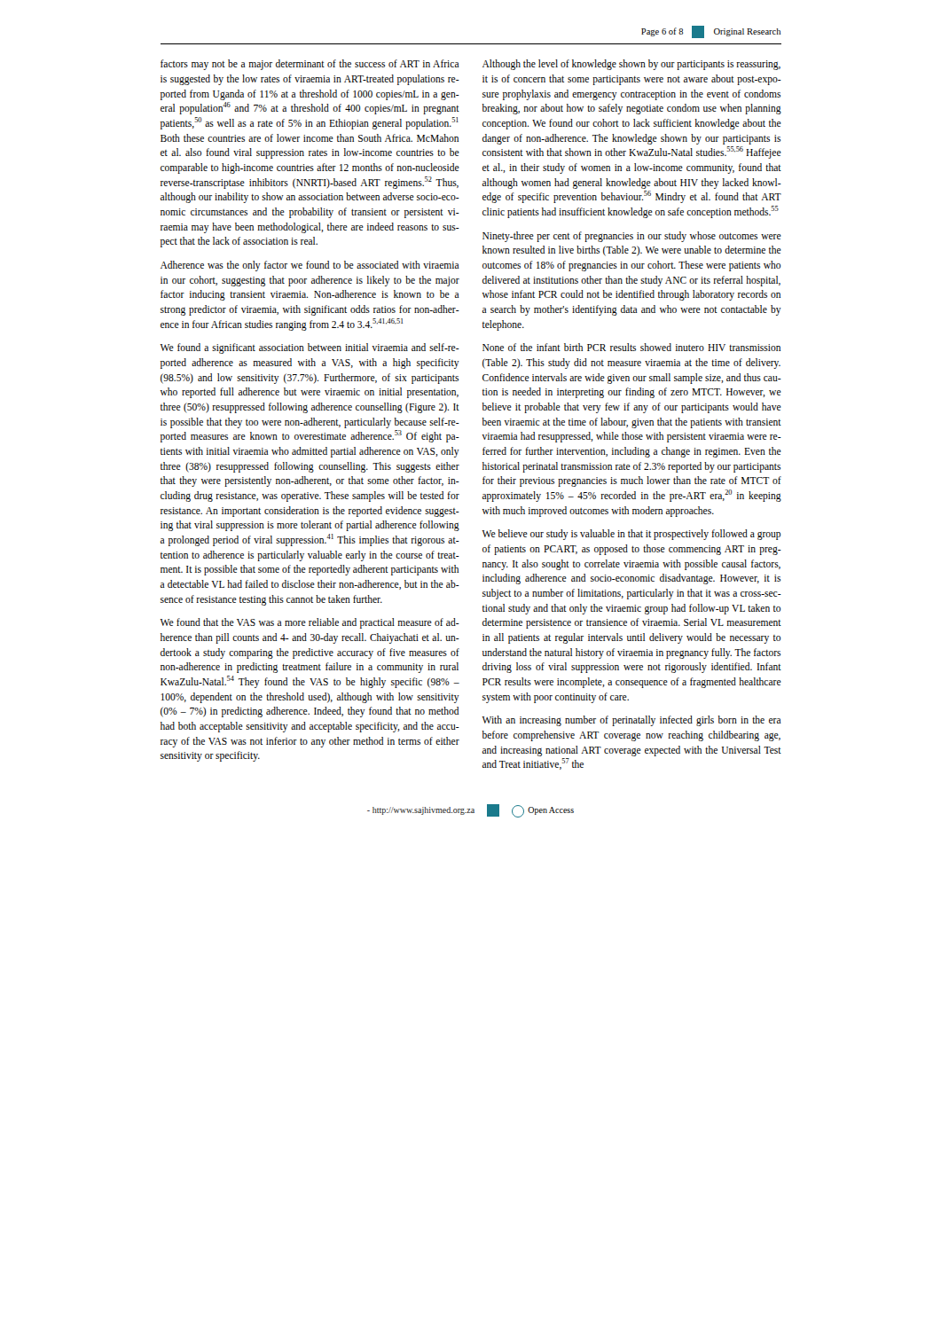Page 6 of 8 Original Research
factors may not be a major determinant of the success of ART in Africa is suggested by the low rates of viraemia in ART-treated populations reported from Uganda of 11% at a threshold of 1000 copies/mL in a general population46 and 7% at a threshold of 400 copies/mL in pregnant patients,50 as well as a rate of 5% in an Ethiopian general population.51 Both these countries are of lower income than South Africa. McMahon et al. also found viral suppression rates in low-income countries to be comparable to high-income countries after 12 months of non-nucleoside reverse-transcriptase inhibitors (NNRTI)-based ART regimens.52 Thus, although our inability to show an association between adverse socio-economic circumstances and the probability of transient or persistent viraemia may have been methodological, there are indeed reasons to suspect that the lack of association is real.
Adherence was the only factor we found to be associated with viraemia in our cohort, suggesting that poor adherence is likely to be the major factor inducing transient viraemia. Non-adherence is known to be a strong predictor of viraemia, with significant odds ratios for non-adherence in four African studies ranging from 2.4 to 3.4.5,41,46,51
We found a significant association between initial viraemia and self-reported adherence as measured with a VAS, with a high specificity (98.5%) and low sensitivity (37.7%). Furthermore, of six participants who reported full adherence but were viraemic on initial presentation, three (50%) resuppressed following adherence counselling (Figure 2). It is possible that they too were non-adherent, particularly because self-reported measures are known to overestimate adherence.53 Of eight patients with initial viraemia who admitted partial adherence on VAS, only three (38%) resuppressed following counselling. This suggests either that they were persistently non-adherent, or that some other factor, including drug resistance, was operative. These samples will be tested for resistance. An important consideration is the reported evidence suggesting that viral suppression is more tolerant of partial adherence following a prolonged period of viral suppression.41 This implies that rigorous attention to adherence is particularly valuable early in the course of treatment. It is possible that some of the reportedly adherent participants with a detectable VL had failed to disclose their non-adherence, but in the absence of resistance testing this cannot be taken further.
We found that the VAS was a more reliable and practical measure of adherence than pill counts and 4- and 30-day recall. Chaiyachati et al. undertook a study comparing the predictive accuracy of five measures of non-adherence in predicting treatment failure in a community in rural KwaZulu-Natal.54 They found the VAS to be highly specific (98% – 100%, dependent on the threshold used), although with low sensitivity (0% – 7%) in predicting adherence. Indeed, they found that no method had both acceptable sensitivity and acceptable specificity, and the accuracy of the VAS was not inferior to any other method in terms of either sensitivity or specificity.
Although the level of knowledge shown by our participants is reassuring, it is of concern that some participants were not aware about post-exposure prophylaxis and emergency contraception in the event of condoms breaking, nor about how to safely negotiate condom use when planning conception. We found our cohort to lack sufficient knowledge about the danger of non-adherence. The knowledge shown by our participants is consistent with that shown in other KwaZulu-Natal studies.55,56 Haffejee et al., in their study of women in a low-income community, found that although women had general knowledge about HIV they lacked knowledge of specific prevention behaviour.56 Mindry et al. found that ART clinic patients had insufficient knowledge on safe conception methods.55
Ninety-three per cent of pregnancies in our study whose outcomes were known resulted in live births (Table 2). We were unable to determine the outcomes of 18% of pregnancies in our cohort. These were patients who delivered at institutions other than the study ANC or its referral hospital, whose infant PCR could not be identified through laboratory records on a search by mother's identifying data and who were not contactable by telephone.
None of the infant birth PCR results showed inutero HIV transmission (Table 2). This study did not measure viraemia at the time of delivery. Confidence intervals are wide given our small sample size, and thus caution is needed in interpreting our finding of zero MTCT. However, we believe it probable that very few if any of our participants would have been viraemic at the time of labour, given that the patients with transient viraemia had resuppressed, while those with persistent viraemia were referred for further intervention, including a change in regimen. Even the historical perinatal transmission rate of 2.3% reported by our participants for their previous pregnancies is much lower than the rate of MTCT of approximately 15% – 45% recorded in the pre-ART era,20 in keeping with much improved outcomes with modern approaches.
We believe our study is valuable in that it prospectively followed a group of patients on PCART, as opposed to those commencing ART in pregnancy. It also sought to correlate viraemia with possible causal factors, including adherence and socio-economic disadvantage. However, it is subject to a number of limitations, particularly in that it was a cross-sectional study and that only the viraemic group had follow-up VL taken to determine persistence or transience of viraemia. Serial VL measurement in all patients at regular intervals until delivery would be necessary to understand the natural history of viraemia in pregnancy fully. The factors driving loss of viral suppression were not rigorously identified. Infant PCR results were incomplete, a consequence of a fragmented healthcare system with poor continuity of care.
With an increasing number of perinatally infected girls born in the era before comprehensive ART coverage now reaching childbearing age, and increasing national ART coverage expected with the Universal Test and Treat initiative,57 the
- http://www.sajhivmed.org.za Open Access